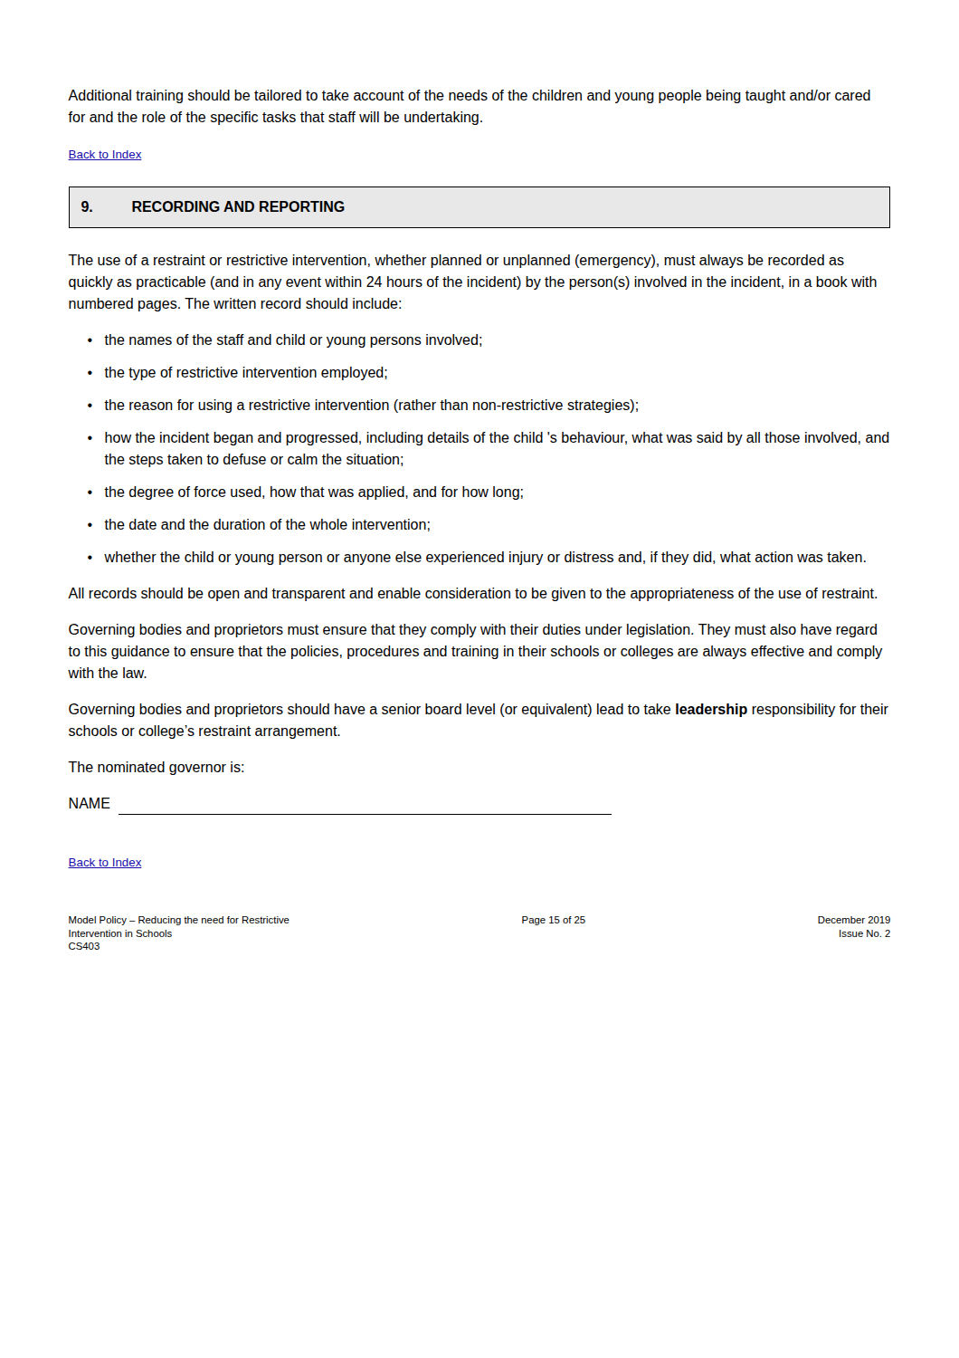Additional training should be tailored to take account of the needs of the children and young people being taught and/or cared for and the role of the specific tasks that staff will be undertaking.
Back to Index
9. RECORDING AND REPORTING
The use of a restraint or restrictive intervention, whether planned or unplanned (emergency), must always be recorded as quickly as practicable (and in any event within 24 hours of the incident) by the person(s) involved in the incident, in a book with numbered pages. The written record should include:
the names of the staff and child or young persons involved;
the type of restrictive intervention employed;
the reason for using a restrictive intervention (rather than non-restrictive strategies);
how the incident began and progressed, including details of the child 's behaviour, what was said by all those involved, and the steps taken to defuse or calm the situation;
the degree of force used, how that was applied, and for how long;
the date and the duration of the whole intervention;
whether the child or young person or anyone else experienced injury or distress and, if they did, what action was taken.
All records should be open and transparent and enable consideration to be given to the appropriateness of the use of restraint.
Governing bodies and proprietors must ensure that they comply with their duties under legislation. They must also have regard to this guidance to ensure that the policies, procedures and training in their schools or colleges are always effective and comply with the law.
Governing bodies and proprietors should have a senior board level (or equivalent) lead to take leadership responsibility for their schools or college’s restraint arrangement.
The nominated governor is:
NAME
Back to Index
Model Policy – Reducing the need for Restrictive Intervention in Schools CS403
Page 15 of 25
December 2019 Issue No. 2